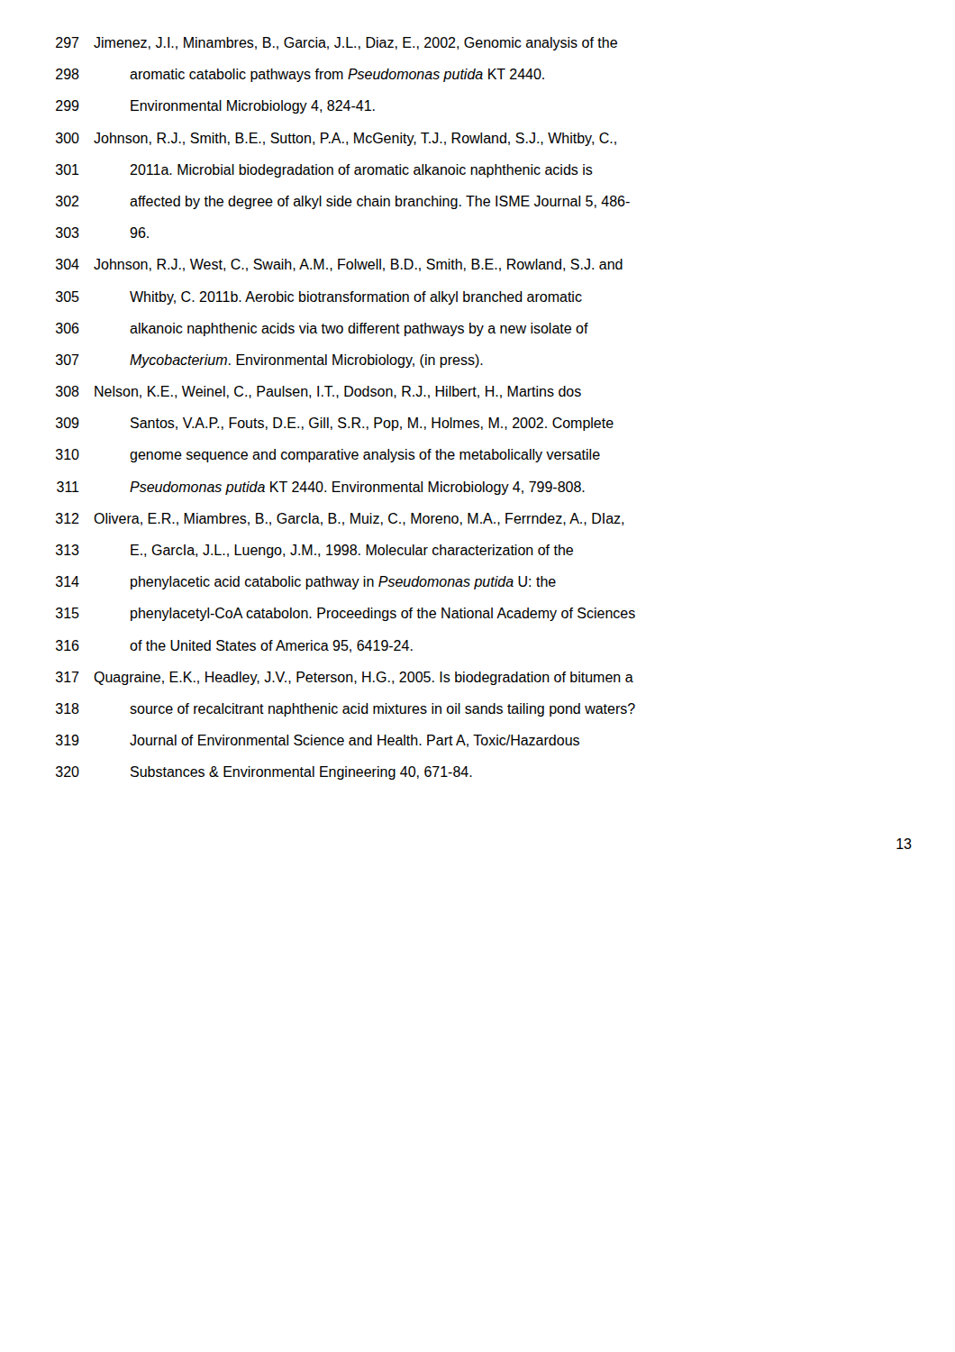297 Jimenez, J.I., Minambres, B., Garcia, J.L., Diaz, E., 2002, Genomic analysis of the
298 aromatic catabolic pathways from Pseudomonas putida KT 2440.
299 Environmental Microbiology 4, 824-41.
300 Johnson, R.J., Smith, B.E., Sutton, P.A., McGenity, T.J., Rowland, S.J., Whitby, C.,
3012011a. Microbial biodegradation of aromatic alkanoic naphthenic acids is
302 affected by the degree of alkyl side chain branching. The ISME Journal 5, 486-
30396.
304 Johnson, R.J., West, C., Swaih, A.M., Folwell, B.D., Smith, B.E., Rowland, S.J. and
305 Whitby, C. 2011b. Aerobic biotransformation of alkyl branched aromatic
306 alkanoic naphthenic acids via two different pathways by a new isolate of
307 Mycobacterium. Environmental Microbiology, (in press).
308 Nelson, K.E., Weinel, C., Paulsen, I.T., Dodson, R.J., Hilbert, H., Martins dos
309 Santos, V.A.P., Fouts, D.E., Gill, S.R., Pop, M., Holmes, M., 2002. Complete
310 genome sequence and comparative analysis of the metabolically versatile
311 Pseudomonas putida KT 2440. Environmental Microbiology 4, 799-808.
312 Olivera, E.R., Miambres, B., GarcIa, B., Muiz, C., Moreno, M.A., Ferrndez, A., DIaz,
313 E., GarcIa, J.L., Luengo, J.M., 1998. Molecular characterization of the
314 phenylacetic acid catabolic pathway in Pseudomonas putida U: the
315 phenylacetyl-CoA catabolon. Proceedings of the National Academy of Sciences
316 of the United States of America 95, 6419-24.
317 Quagraine, E.K., Headley, J.V., Peterson, H.G., 2005. Is biodegradation of bitumen a
318 source of recalcitrant naphthenic acid mixtures in oil sands tailing pond waters?
319 Journal of Environmental Science and Health. Part A, Toxic/Hazardous
320 Substances & Environmental Engineering 40, 671-84.
13